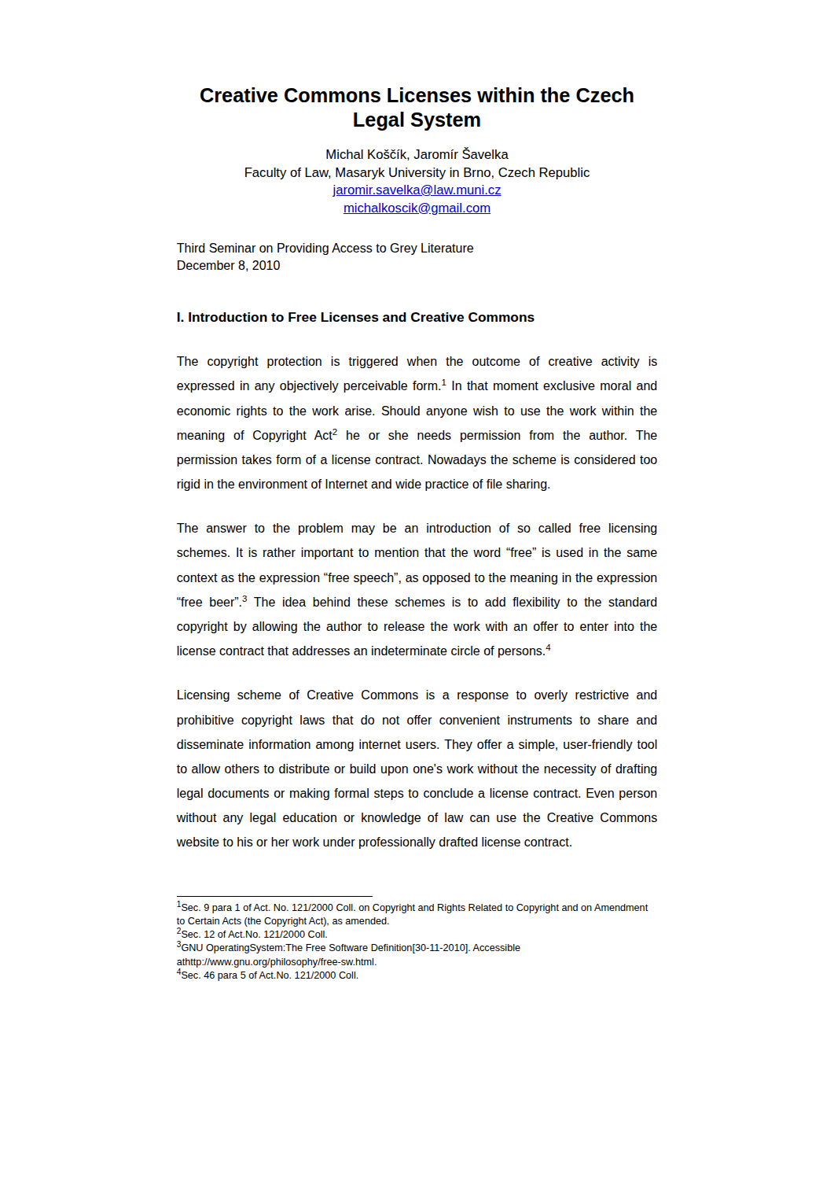Creative Commons Licenses within the Czech Legal System
Michal Koščík, Jaromír Šavelka
Faculty of Law, Masaryk University in Brno, Czech Republic
jaromir.savelka@law.muni.cz
michalkoscik@gmail.com
Third Seminar on Providing Access to Grey Literature
December 8, 2010
I. Introduction to Free Licenses and Creative Commons
The copyright protection is triggered when the outcome of creative activity is expressed in any objectively perceivable form.1 In that moment exclusive moral and economic rights to the work arise. Should anyone wish to use the work within the meaning of Copyright Act2 he or she needs permission from the author. The permission takes form of a license contract. Nowadays the scheme is considered too rigid in the environment of Internet and wide practice of file sharing.
The answer to the problem may be an introduction of so called free licensing schemes. It is rather important to mention that the word “free” is used in the same context as the expression “free speech”, as opposed to the meaning in the expression “free beer”.3 The idea behind these schemes is to add flexibility to the standard copyright by allowing the author to release the work with an offer to enter into the license contract that addresses an indeterminate circle of persons.4
Licensing scheme of Creative Commons is a response to overly restrictive and prohibitive copyright laws that do not offer convenient instruments to share and disseminate information among internet users. They offer a simple, user-friendly tool to allow others to distribute or build upon one's work without the necessity of drafting legal documents or making formal steps to conclude a license contract. Even person without any legal education or knowledge of law can use the Creative Commons website to his or her work under professionally drafted license contract.
1Sec. 9 para 1 of Act. No. 121/2000 Coll. on Copyright and Rights Related to Copyright and on Amendment to Certain Acts (the Copyright Act), as amended.
2Sec. 12 of Act.No. 121/2000 Coll.
3GNU OperatingSystem:The Free Software Definition[30-11-2010]. Accessible athttp://www.gnu.org/philosophy/free-sw.html.
4Sec. 46 para 5 of Act.No. 121/2000 Coll.